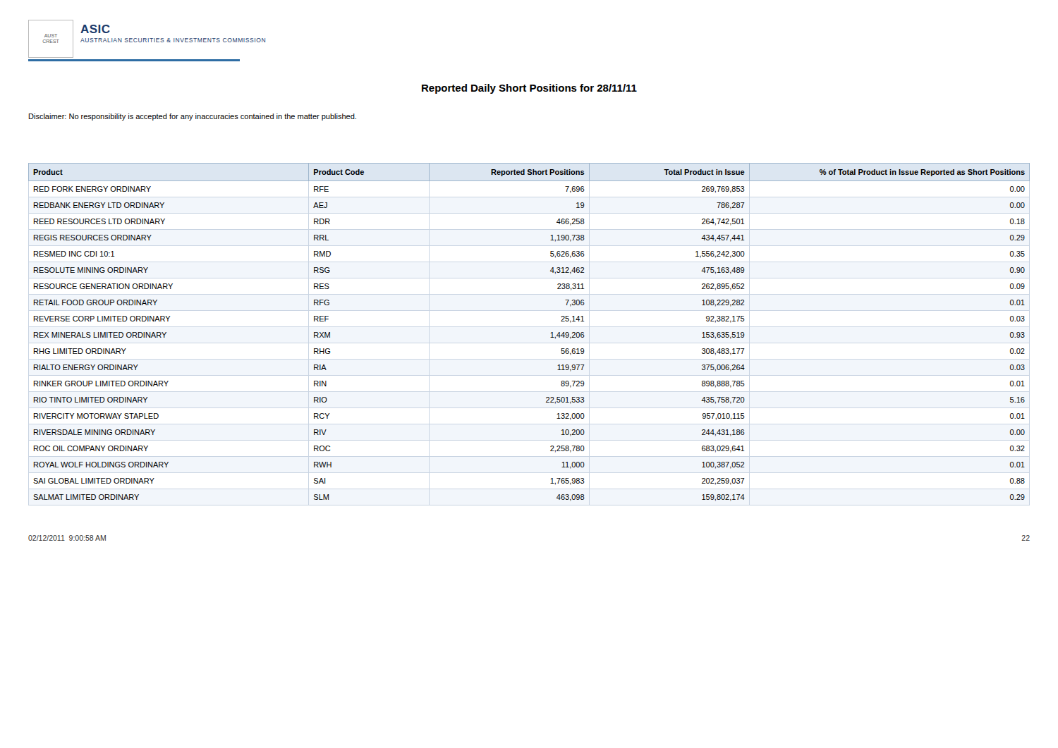AUST
CREST
ASIC
Australian Securities & Investments Commission
Reported Daily Short Positions for 28/11/11
Disclaimer: No responsibility is accepted for any inaccuracies contained in the matter published.
| Product | Product Code | Reported Short Positions | Total Product in Issue | % of Total Product in Issue Reported as Short Positions |
| --- | --- | --- | --- | --- |
| RED FORK ENERGY ORDINARY | RFE | 7,696 | 269,769,853 | 0.00 |
| REDBANK ENERGY LTD ORDINARY | AEJ | 19 | 786,287 | 0.00 |
| REED RESOURCES LTD ORDINARY | RDR | 466,258 | 264,742,501 | 0.18 |
| REGIS RESOURCES ORDINARY | RRL | 1,190,738 | 434,457,441 | 0.29 |
| RESMED INC CDI 10:1 | RMD | 5,626,636 | 1,556,242,300 | 0.35 |
| RESOLUTE MINING ORDINARY | RSG | 4,312,462 | 475,163,489 | 0.90 |
| RESOURCE GENERATION ORDINARY | RES | 238,311 | 262,895,652 | 0.09 |
| RETAIL FOOD GROUP ORDINARY | RFG | 7,306 | 108,229,282 | 0.01 |
| REVERSE CORP LIMITED ORDINARY | REF | 25,141 | 92,382,175 | 0.03 |
| REX MINERALS LIMITED ORDINARY | RXM | 1,449,206 | 153,635,519 | 0.93 |
| RHG LIMITED ORDINARY | RHG | 56,619 | 308,483,177 | 0.02 |
| RIALTO ENERGY ORDINARY | RIA | 119,977 | 375,006,264 | 0.03 |
| RINKER GROUP LIMITED ORDINARY | RIN | 89,729 | 898,888,785 | 0.01 |
| RIO TINTO LIMITED ORDINARY | RIO | 22,501,533 | 435,758,720 | 5.16 |
| RIVERCITY MOTORWAY STAPLED | RCY | 132,000 | 957,010,115 | 0.01 |
| RIVERSDALE MINING ORDINARY | RIV | 10,200 | 244,431,186 | 0.00 |
| ROC OIL COMPANY ORDINARY | ROC | 2,258,780 | 683,029,641 | 0.32 |
| ROYAL WOLF HOLDINGS ORDINARY | RWH | 11,000 | 100,387,052 | 0.01 |
| SAI GLOBAL LIMITED ORDINARY | SAI | 1,765,983 | 202,259,037 | 0.88 |
| SALMAT LIMITED ORDINARY | SLM | 463,098 | 159,802,174 | 0.29 |
02/12/2011 9:00:58 AM
22